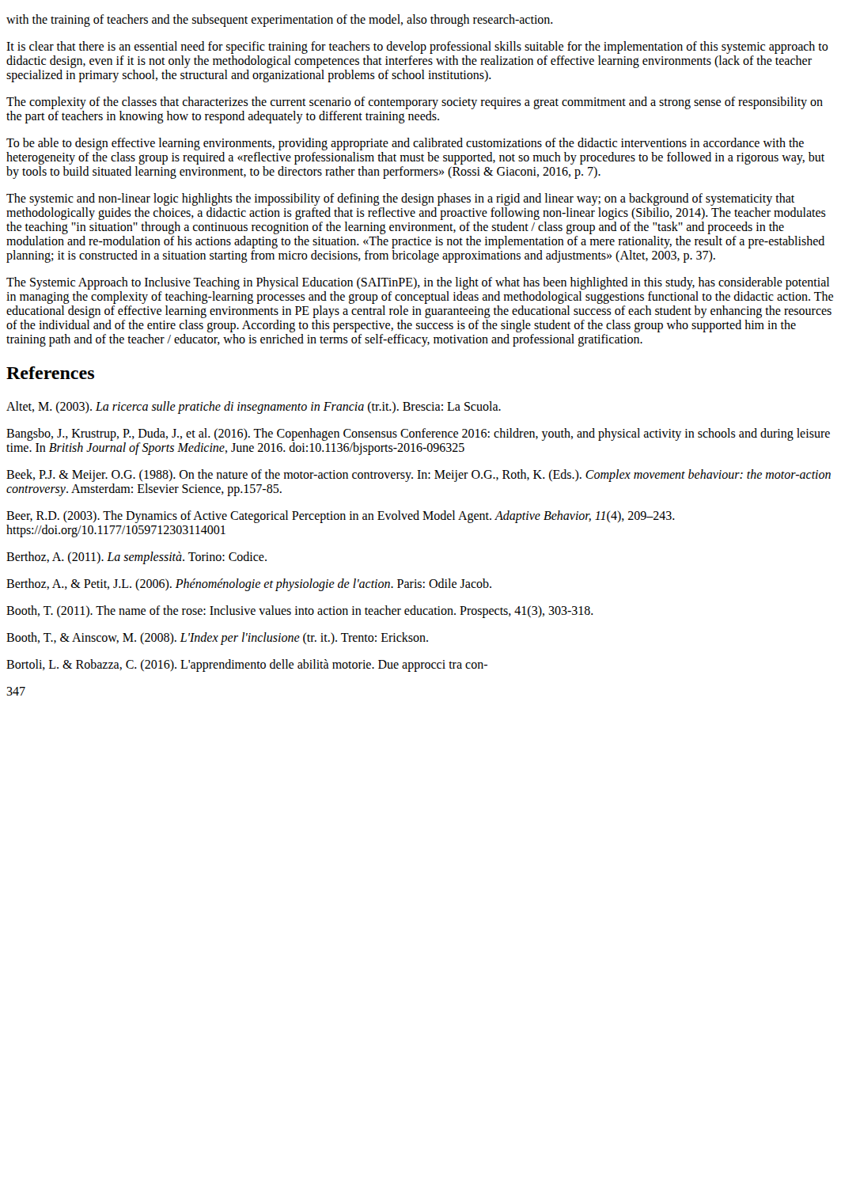with the training of teachers and the subsequent experimentation of the model, also through research-action.
It is clear that there is an essential need for specific training for teachers to develop professional skills suitable for the implementation of this systemic approach to didactic design, even if it is not only the methodological competences that interferes with the realization of effective learning environments (lack of the teacher specialized in primary school, the structural and organizational problems of school institutions).
The complexity of the classes that characterizes the current scenario of contemporary society requires a great commitment and a strong sense of responsibility on the part of teachers in knowing how to respond adequately to different training needs.
To be able to design effective learning environments, providing appropriate and calibrated customizations of the didactic interventions in accordance with the heterogeneity of the class group is required a «reflective professionalism that must be supported, not so much by procedures to be followed in a rigorous way, but by tools to build situated learning environment, to be directors rather than performers» (Rossi & Giaconi, 2016, p. 7).
The systemic and non-linear logic highlights the impossibility of defining the design phases in a rigid and linear way; on a background of systematicity that methodologically guides the choices, a didactic action is grafted that is reflective and proactive following non-linear logics (Sibilio, 2014). The teacher modulates the teaching "in situation" through a continuous recognition of the learning environment, of the student / class group and of the "task" and proceeds in the modulation and re-modulation of his actions adapting to the situation. «The practice is not the implementation of a mere rationality, the result of a pre-established planning; it is constructed in a situation starting from micro decisions, from bricolage approximations and adjustments» (Altet, 2003, p. 37).
The Systemic Approach to Inclusive Teaching in Physical Education (SAITinPE), in the light of what has been highlighted in this study, has considerable potential in managing the complexity of teaching-learning processes and the group of conceptual ideas and methodological suggestions functional to the didactic action. The educational design of effective learning environments in PE plays a central role in guaranteeing the educational success of each student by enhancing the resources of the individual and of the entire class group. According to this perspective, the success is of the single student of the class group who supported him in the training path and of the teacher / educator, who is enriched in terms of self-efficacy, motivation and professional gratification.
References
Altet, M. (2003). La ricerca sulle pratiche di insegnamento in Francia (tr.it.). Brescia: La Scuola.
Bangsbo, J., Krustrup, P., Duda, J., et al. (2016). The Copenhagen Consensus Conference 2016: children, youth, and physical activity in schools and during leisure time. In British Journal of Sports Medicine, June 2016. doi:10.1136/bjsports-2016-096325
Beek, P.J. & Meijer. O.G. (1988). On the nature of the motor-action controversy. In: Meijer O.G., Roth, K. (Eds.). Complex movement behaviour: the motor-action controversy. Amsterdam: Elsevier Science, pp.157-85.
Beer, R.D. (2003). The Dynamics of Active Categorical Perception in an Evolved Model Agent. Adaptive Behavior, 11(4), 209–243. https://doi.org/10.1177/1059712303114001
Berthoz, A. (2011). La semplessità. Torino: Codice.
Berthoz, A., & Petit, J.L. (2006). Phénoménologie et physiologie de l'action. Paris: Odile Jacob.
Booth, T. (2011). The name of the rose: Inclusive values into action in teacher education. Prospects, 41(3), 303-318.
Booth, T., & Ainscow, M. (2008). L'Index per l'inclusione (tr. it.). Trento: Erickson.
Bortoli, L. & Robazza, C. (2016). L'apprendimento delle abilità motorie. Due approcci tra con-
347